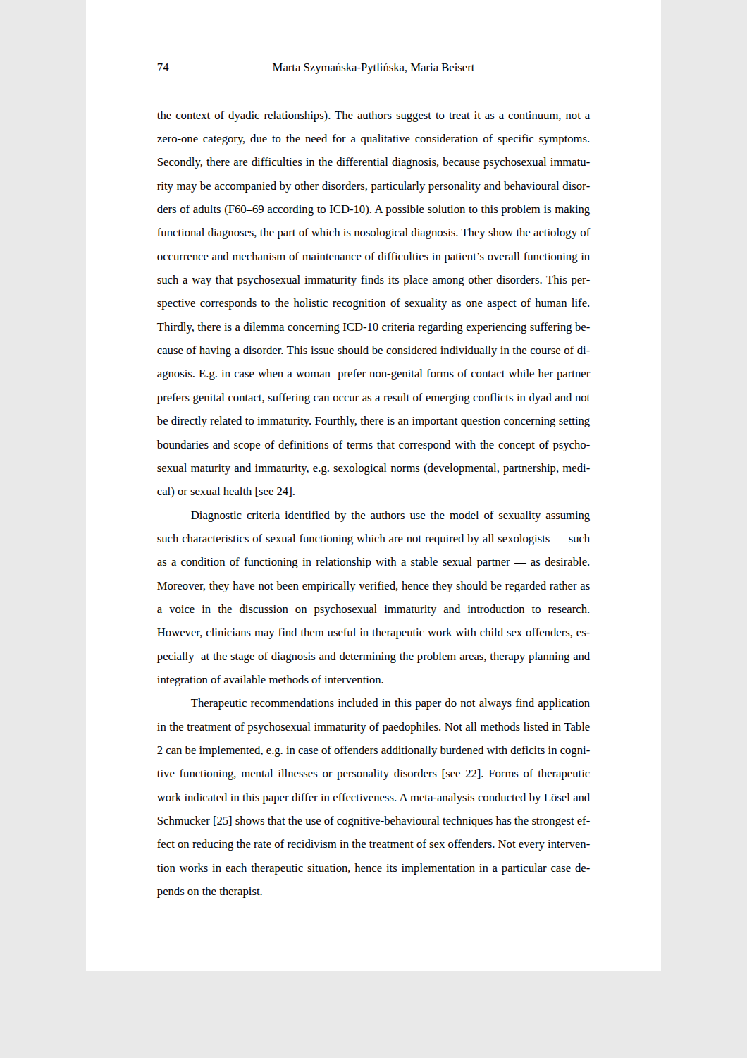74 Marta Szymańska-Pytlińska, Maria Beisert
the context of dyadic relationships). The authors suggest to treat it as a continuum, not a zero-one category, due to the need for a qualitative consideration of specific symptoms. Secondly, there are difficulties in the differential diagnosis, because psychosexual immaturity may be accompanied by other disorders, particularly personality and behavioural disorders of adults (F60–69 according to ICD-10). A possible solution to this problem is making functional diagnoses, the part of which is nosological diagnosis. They show the aetiology of occurrence and mechanism of maintenance of difficulties in patient’s overall functioning in such a way that psychosexual immaturity finds its place among other disorders. This perspective corresponds to the holistic recognition of sexuality as one aspect of human life. Thirdly, there is a dilemma concerning ICD-10 criteria regarding experiencing suffering because of having a disorder. This issue should be considered individually in the course of diagnosis. E.g. in case when a woman prefer non-genital forms of contact while her partner prefers genital contact, suffering can occur as a result of emerging conflicts in dyad and not be directly related to immaturity. Fourthly, there is an important question concerning setting boundaries and scope of definitions of terms that correspond with the concept of psychosexual maturity and immaturity, e.g. sexological norms (developmental, partnership, medical) or sexual health [see 24].
Diagnostic criteria identified by the authors use the model of sexuality assuming such characteristics of sexual functioning which are not required by all sexologists — such as a condition of functioning in relationship with a stable sexual partner — as desirable. Moreover, they have not been empirically verified, hence they should be regarded rather as a voice in the discussion on psychosexual immaturity and introduction to research. However, clinicians may find them useful in therapeutic work with child sex offenders, especially at the stage of diagnosis and determining the problem areas, therapy planning and integration of available methods of intervention.
Therapeutic recommendations included in this paper do not always find application in the treatment of psychosexual immaturity of paedophiles. Not all methods listed in Table 2 can be implemented, e.g. in case of offenders additionally burdened with deficits in cognitive functioning, mental illnesses or personality disorders [see 22]. Forms of therapeutic work indicated in this paper differ in effectiveness. A meta-analysis conducted by Lösel and Schmucker [25] shows that the use of cognitive-behavioural techniques has the strongest effect on reducing the rate of recidivism in the treatment of sex offenders. Not every intervention works in each therapeutic situation, hence its implementation in a particular case depends on the therapist.